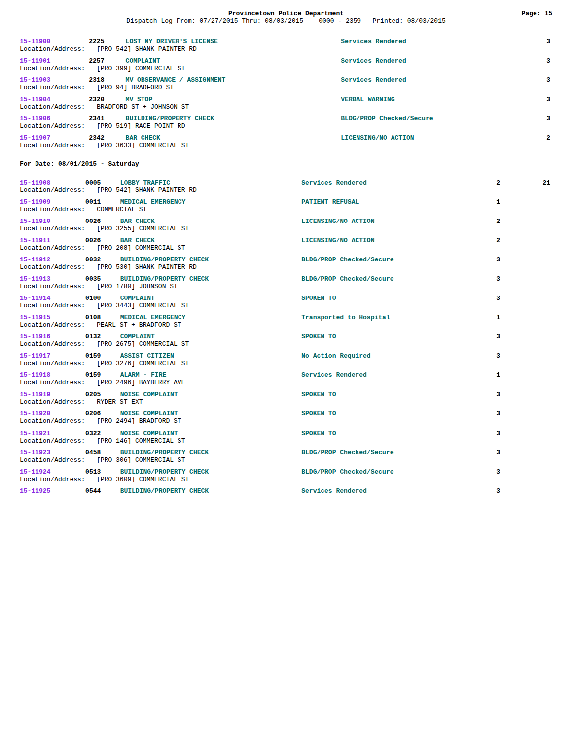Provincetown Police Department Page: 15
Dispatch Log From: 07/27/2015 Thru: 08/03/2015 0000 - 2359 Printed: 08/03/2015
| 15-11900 | 2225 | LOST NY DRIVER'S LICENSE | Services Rendered | 3 |
| Location/Address: [PRO 542] SHANK PAINTER RD |
| 15-11901 | 2257 | COMPLAINT | Services Rendered | 3 |
| Location/Address: [PRO 399] COMMERCIAL ST |
| 15-11903 | 2318 | MV OBSERVANCE / ASSIGNMENT | Services Rendered | 3 |
| Location/Address: [PRO 94] BRADFORD ST |
| 15-11904 | 2320 | MV STOP | VERBAL WARNING | 3 |
| Location/Address: BRADFORD ST + JOHNSON ST |
| 15-11906 | 2341 | BUILDING/PROPERTY CHECK | BLDG/PROP Checked/Secure | 3 |
| Location/Address: [PRO 519] RACE POINT RD |
| 15-11907 | 2342 | BAR CHECK | LICENSING/NO ACTION | 2 |
| Location/Address: [PRO 3633] COMMERCIAL ST |
For Date: 08/01/2015 - Saturday
| 15-11908 | 0005 | LOBBY TRAFFIC | Services Rendered | 2 | 21 |
| Location/Address: [PRO 542] SHANK PAINTER RD |
| 15-11909 | 0011 | MEDICAL EMERGENCY | PATIENT REFUSAL | 1 | |
| Location/Address: COMMERCIAL ST |
| 15-11910 | 0026 | BAR CHECK | LICENSING/NO ACTION | 2 | |
| Location/Address: [PRO 3255] COMMERCIAL ST |
| 15-11911 | 0026 | BAR CHECK | LICENSING/NO ACTION | 2 | |
| Location/Address: [PRO 208] COMMERCIAL ST |
| 15-11912 | 0032 | BUILDING/PROPERTY CHECK | BLDG/PROP Checked/Secure | 3 | |
| Location/Address: [PRO 530] SHANK PAINTER RD |
| 15-11913 | 0035 | BUILDING/PROPERTY CHECK | BLDG/PROP Checked/Secure | 3 | |
| Location/Address: [PRO 1780] JOHNSON ST |
| 15-11914 | 0100 | COMPLAINT | SPOKEN TO | 3 | |
| Location/Address: [PRO 3443] COMMERCIAL ST |
| 15-11915 | 0108 | MEDICAL EMERGENCY | Transported to Hospital | 1 | |
| Location/Address: PEARL ST + BRADFORD ST |
| 15-11916 | 0132 | COMPLAINT | SPOKEN TO | 3 | |
| Location/Address: [PRO 2675] COMMERCIAL ST |
| 15-11917 | 0159 | ASSIST CITIZEN | No Action Required | 3 | |
| Location/Address: [PRO 3276] COMMERCIAL ST |
| 15-11918 | 0159 | ALARM - FIRE | Services Rendered | 1 | |
| Location/Address: [PRO 2496] BAYBERRY AVE |
| 15-11919 | 0205 | NOISE COMPLAINT | SPOKEN TO | 3 | |
| Location/Address: RYDER ST EXT |
| 15-11920 | 0206 | NOISE COMPLAINT | SPOKEN TO | 3 | |
| Location/Address: [PRO 2494] BRADFORD ST |
| 15-11921 | 0322 | NOISE COMPLAINT | SPOKEN TO | 3 | |
| Location/Address: [PRO 146] COMMERCIAL ST |
| 15-11923 | 0458 | BUILDING/PROPERTY CHECK | BLDG/PROP Checked/Secure | 3 | |
| Location/Address: [PRO 306] COMMERCIAL ST |
| 15-11924 | 0513 | BUILDING/PROPERTY CHECK | BLDG/PROP Checked/Secure | 3 | |
| Location/Address: [PRO 3609] COMMERCIAL ST |
| 15-11925 | 0544 | BUILDING/PROPERTY CHECK | Services Rendered | 3 | |